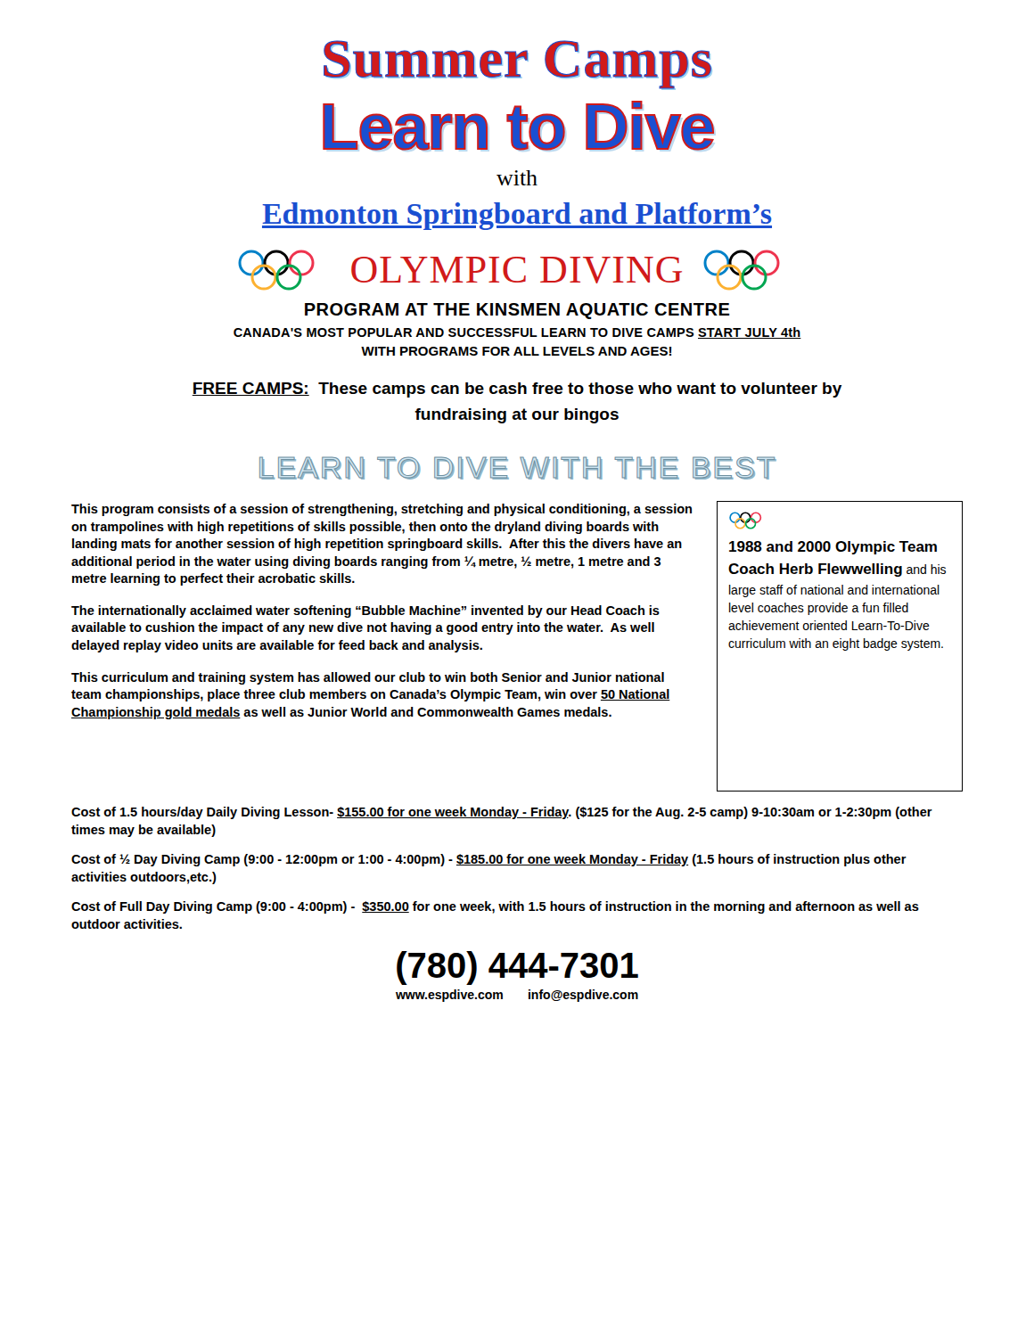Summer Camps
Learn to Dive
with
Edmonton Springboard and Platform’s
OLYMPIC DIVING
PROGRAM AT THE KINSMEN AQUATIC CENTRE
CANADA'S MOST POPULAR AND SUCCESSFUL LEARN TO DIVE CAMPS START JULY 4th
WITH PROGRAMS FOR ALL LEVELS AND AGES!
FREE CAMPS: These camps can be cash free to those who want to volunteer by
fundraising at our bingos
LEARN TO DIVE WITH THE BEST
This program consists of a session of strengthening, stretching and physical conditioning, a session on trampolines with high repetitions of skills possible, then onto the dryland diving boards with landing mats for another session of high repetition springboard skills. After this the divers have an additional period in the water using diving boards ranging from ¼ metre, ½ metre, 1 metre and 3 metre learning to perfect their acrobatic skills.
The internationally acclaimed water softening “Bubble Machine” invented by our Head Coach is available to cushion the impact of any new dive not having a good entry into the water. As well delayed replay video units are available for feed back and analysis.
This curriculum and training system has allowed our club to win both Senior and Junior national team championships, place three club members on Canada’s Olympic Team, win over 50 National Championship gold medals as well as Junior World and Commonwealth Games medals.
1988 and 2000 Olympic Team Coach Herb Flewwelling and his large staff of national and international level coaches provide a fun filled achievement oriented Learn-To-Dive curriculum with an eight badge system.
Cost of 1.5 hours/day Daily Diving Lesson- $155.00 for one week Monday - Friday. ($125 for the Aug. 2-5 camp) 9-10:30am or 1-2:30pm (other times may be available)
Cost of ½ Day Diving Camp (9:00 - 12:00pm or 1:00 - 4:00pm) - $185.00 for one week Monday - Friday (1.5 hours of instruction plus other activities outdoors,etc.)
Cost of Full Day Diving Camp (9:00 - 4:00pm) - $350.00 for one week, with 1.5 hours of instruction in the morning and afternoon as well as outdoor activities.
(780) 444-7301
www.espdive.com info@espdive.com